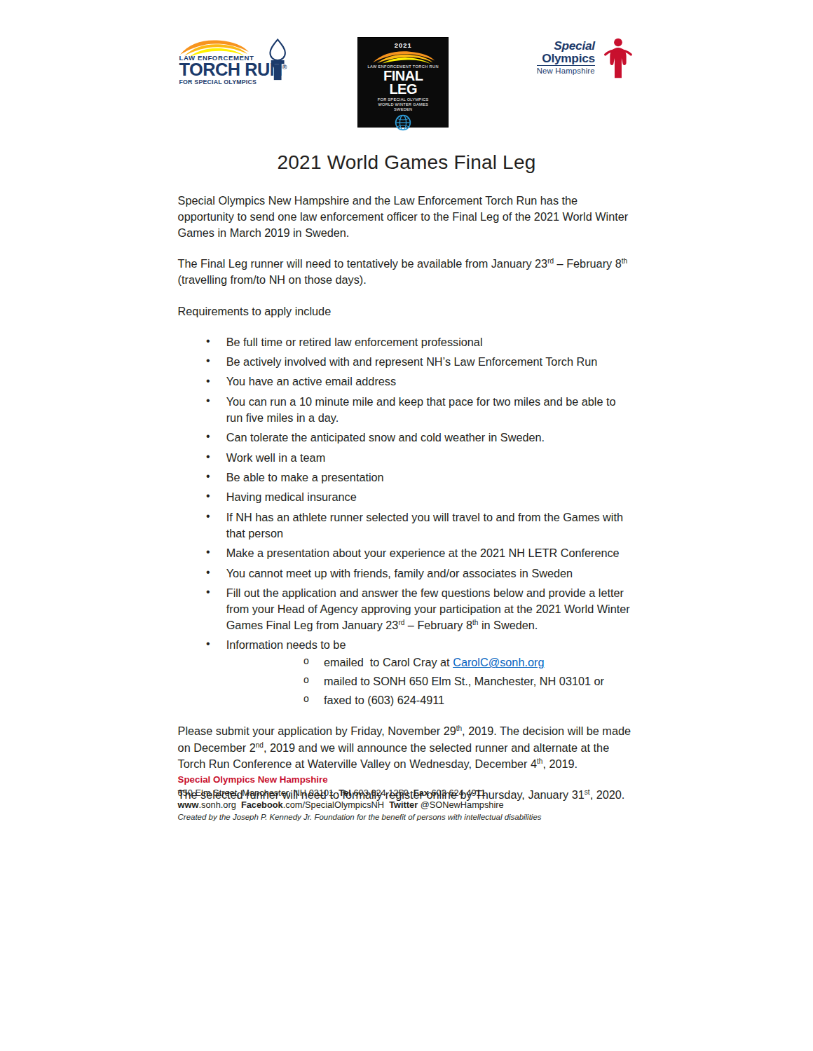LAW ENFORCEMENT
TORCH RUN®
FOR SPECIAL OLYMPICS
2021
LAW ENFORCEMENT TORCH RUN
FINAL
LEG
FOR SPECIAL OLYMPICS
WORLD WINTER GAMES
SWEDEN
Special
Olympics
New Hampshire
2021 World Games Final Leg
Special Olympics New Hampshire and the Law Enforcement Torch Run has the opportunity to send one law enforcement officer to the Final Leg of the 2021 World Winter Games in March 2019 in Sweden.
The Final Leg runner will need to tentatively be available from January 23rd – February 8th (travelling from/to NH on those days).
Requirements to apply include
Be full time or retired law enforcement professional
Be actively involved with and represent NH’s Law Enforcement Torch Run
You have an active email address
You can run a 10 minute mile and keep that pace for two miles and be able to run five miles in a day.
Can tolerate the anticipated snow and cold weather in Sweden.
Work well in a team
Be able to make a presentation
Having medical insurance
If NH has an athlete runner selected you will travel to and from the Games with that person
Make a presentation about your experience at the 2021 NH LETR Conference
You cannot meet up with friends, family and/or associates in Sweden
Fill out the application and answer the few questions below and provide a letter from your Head of Agency approving your participation at the 2021 World Winter Games Final Leg from January 23rd – February 8th in Sweden.
Information needs to be
emailed to Carol Cray at CarolC@sonh.org
mailed to SONH 650 Elm St., Manchester, NH 03101 or
faxed to (603) 624-4911
Please submit your application by Friday, November 29th, 2019. The decision will be made on December 2nd, 2019 and we will announce the selected runner and alternate at the Torch Run Conference at Waterville Valley on Wednesday, December 4th, 2019.
The selected runner will need to formally register online by Thursday, January 31st, 2020.
Special Olympics New Hampshire
650 Elm Street, Manchester, NH 03101 Tel 603 624 1250 Fax 603 624 4911
www.sonh.org Facebook.com/SpecialOlympicsNH Twitter @SONewHampshire
Created by the Joseph P. Kennedy Jr. Foundation for the benefit of persons with intellectual disabilities